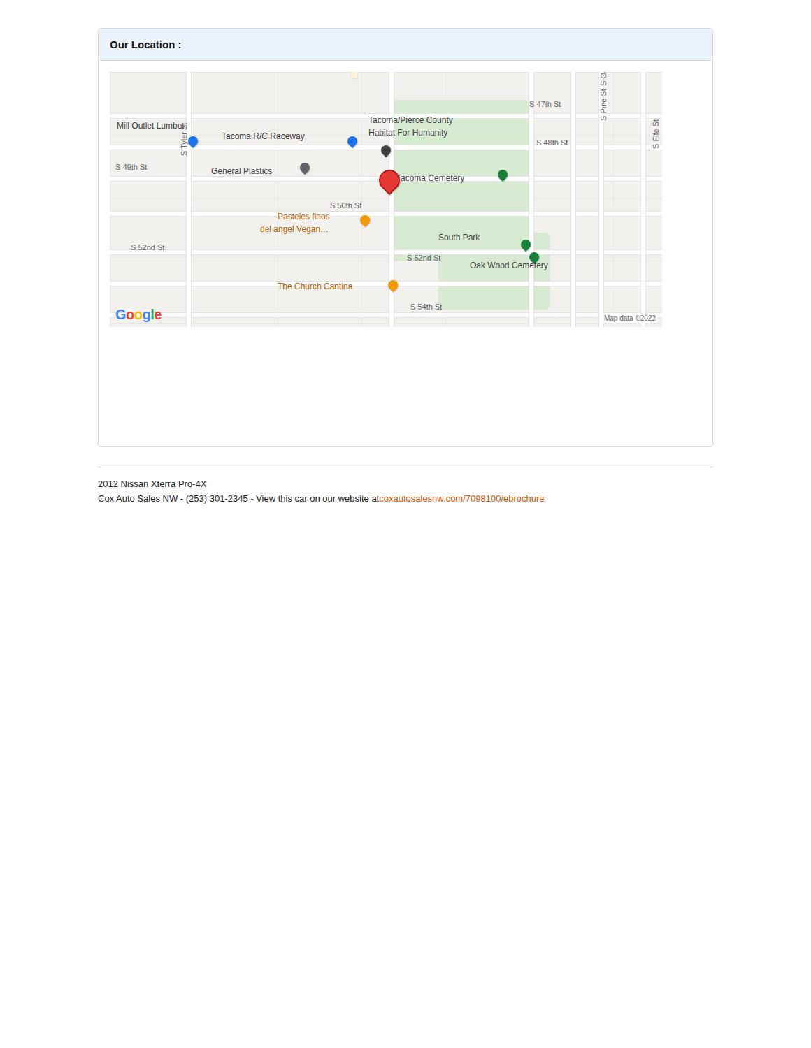Our Location :
S 47th St
S 48th St
S 49th St
S 50th St
S 52nd St
S 52nd St
S 54th St
S Oakes St
S Pine St
S Fife St
S Tyler St
Mill Outlet Lumber
Tacoma R/C Raceway
Tacoma/Pierce County
Habitat For Humanity
General Plastics
Tacoma Cemetery
Pasteles finos
del angel Vegan…
South Park
Oak Wood Cemetery
The Church Cantina
Google
Map data ©2022
2012 Nissan Xterra Pro-4X
Cox Auto Sales NW - (253) 301-2345 - View this car on our website atcoxautosalesnw.com/7098100/ebrochure